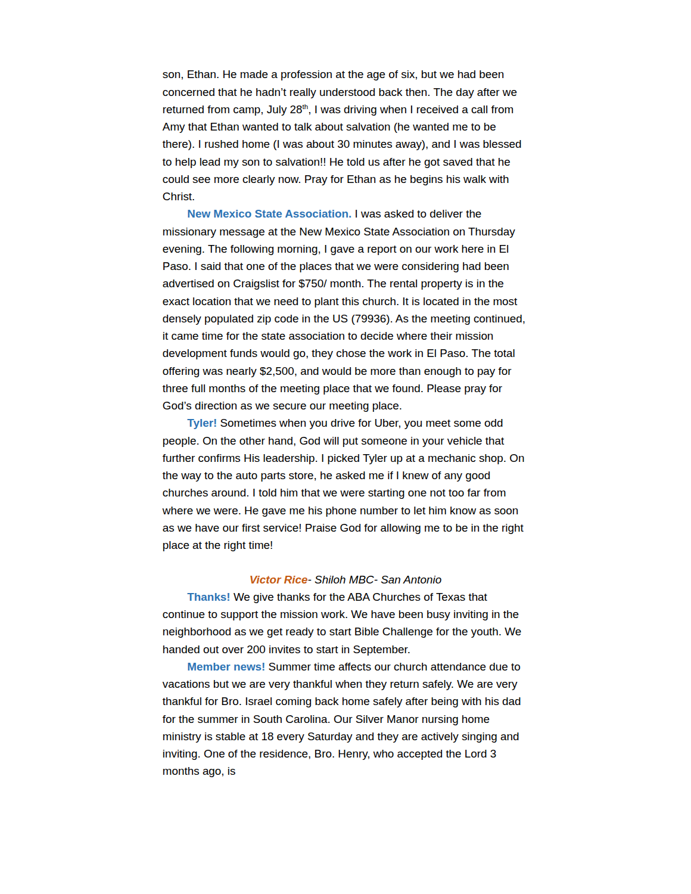son, Ethan. He made a profession at the age of six, but we had been concerned that he hadn’t really understood back then. The day after we returned from camp, July 28th, I was driving when I received a call from Amy that Ethan wanted to talk about salvation (he wanted me to be there). I rushed home (I was about 30 minutes away), and I was blessed to help lead my son to salvation!! He told us after he got saved that he could see more clearly now. Pray for Ethan as he begins his walk with Christ.
New Mexico State Association. I was asked to deliver the missionary message at the New Mexico State Association on Thursday evening. The following morning, I gave a report on our work here in El Paso. I said that one of the places that we were considering had been advertised on Craigslist for $750/ month. The rental property is in the exact location that we need to plant this church. It is located in the most densely populated zip code in the US (79936). As the meeting continued, it came time for the state association to decide where their mission development funds would go, they chose the work in El Paso. The total offering was nearly $2,500, and would be more than enough to pay for three full months of the meeting place that we found. Please pray for God’s direction as we secure our meeting place.
Tyler! Sometimes when you drive for Uber, you meet some odd people. On the other hand, God will put someone in your vehicle that further confirms His leadership. I picked Tyler up at a mechanic shop. On the way to the auto parts store, he asked me if I knew of any good churches around. I told him that we were starting one not too far from where we were. He gave me his phone number to let him know as soon as we have our first service! Praise God for allowing me to be in the right place at the right time!
Victor Rice- Shiloh MBC- San Antonio
Thanks! We give thanks for the ABA Churches of Texas that continue to support the mission work. We have been busy inviting in the neighborhood as we get ready to start Bible Challenge for the youth. We handed out over 200 invites to start in September.
Member news! Summer time affects our church attendance due to vacations but we are very thankful when they return safely. We are very thankful for Bro. Israel coming back home safely after being with his dad for the summer in South Carolina. Our Silver Manor nursing home ministry is stable at 18 every Saturday and they are actively singing and inviting. One of the residence, Bro. Henry, who accepted the Lord 3 months ago, is